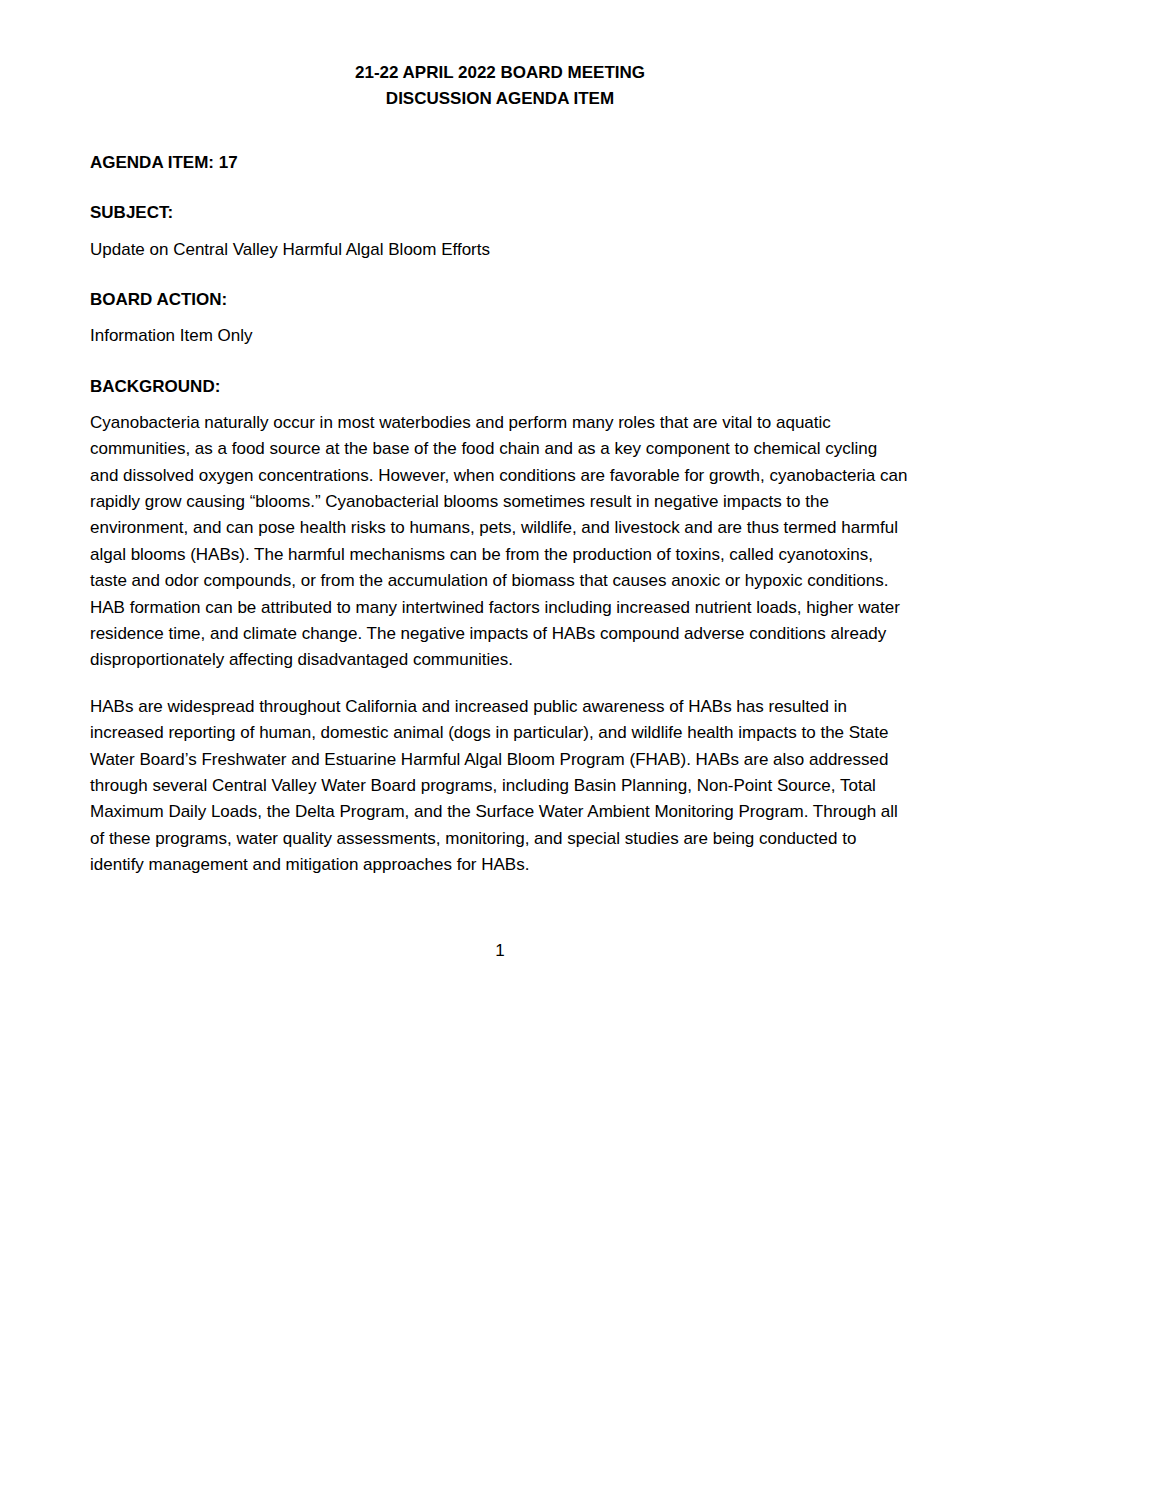21-22 APRIL 2022 BOARD MEETING DISCUSSION AGENDA ITEM
AGENDA ITEM: 17
SUBJECT:
Update on Central Valley Harmful Algal Bloom Efforts
BOARD ACTION:
Information Item Only
BACKGROUND:
Cyanobacteria naturally occur in most waterbodies and perform many roles that are vital to aquatic communities, as a food source at the base of the food chain and as a key component to chemical cycling and dissolved oxygen concentrations. However, when conditions are favorable for growth, cyanobacteria can rapidly grow causing “blooms.” Cyanobacterial blooms sometimes result in negative impacts to the environment, and can pose health risks to humans, pets, wildlife, and livestock and are thus termed harmful algal blooms (HABs). The harmful mechanisms can be from the production of toxins, called cyanotoxins, taste and odor compounds, or from the accumulation of biomass that causes anoxic or hypoxic conditions. HAB formation can be attributed to many intertwined factors including increased nutrient loads, higher water residence time, and climate change. The negative impacts of HABs compound adverse conditions already disproportionately affecting disadvantaged communities.
HABs are widespread throughout California and increased public awareness of HABs has resulted in increased reporting of human, domestic animal (dogs in particular), and wildlife health impacts to the State Water Board’s Freshwater and Estuarine Harmful Algal Bloom Program (FHAB). HABs are also addressed through several Central Valley Water Board programs, including Basin Planning, Non-Point Source, Total Maximum Daily Loads, the Delta Program, and the Surface Water Ambient Monitoring Program. Through all of these programs, water quality assessments, monitoring, and special studies are being conducted to identify management and mitigation approaches for HABs.
1